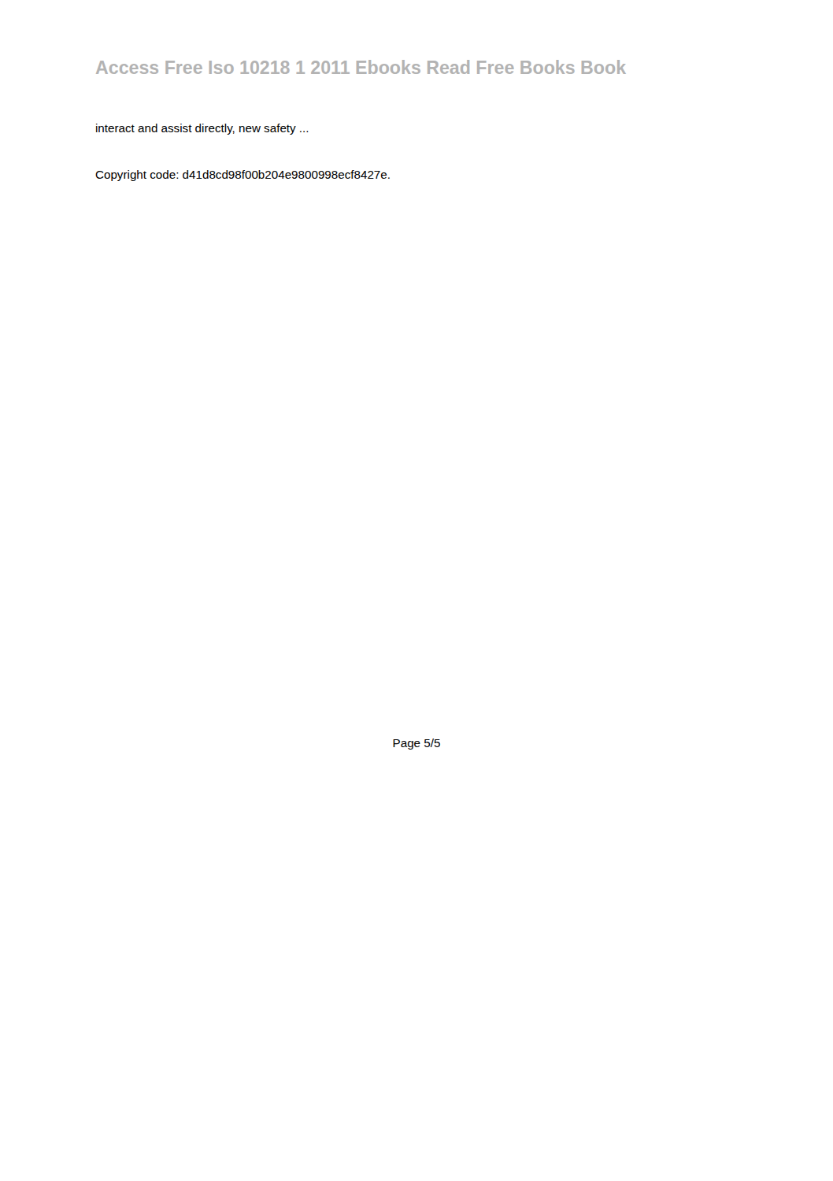Access Free Iso 10218 1 2011 Ebooks Read Free Books Book
interact and assist directly, new safety ...
Copyright code: d41d8cd98f00b204e9800998ecf8427e.
Page 5/5